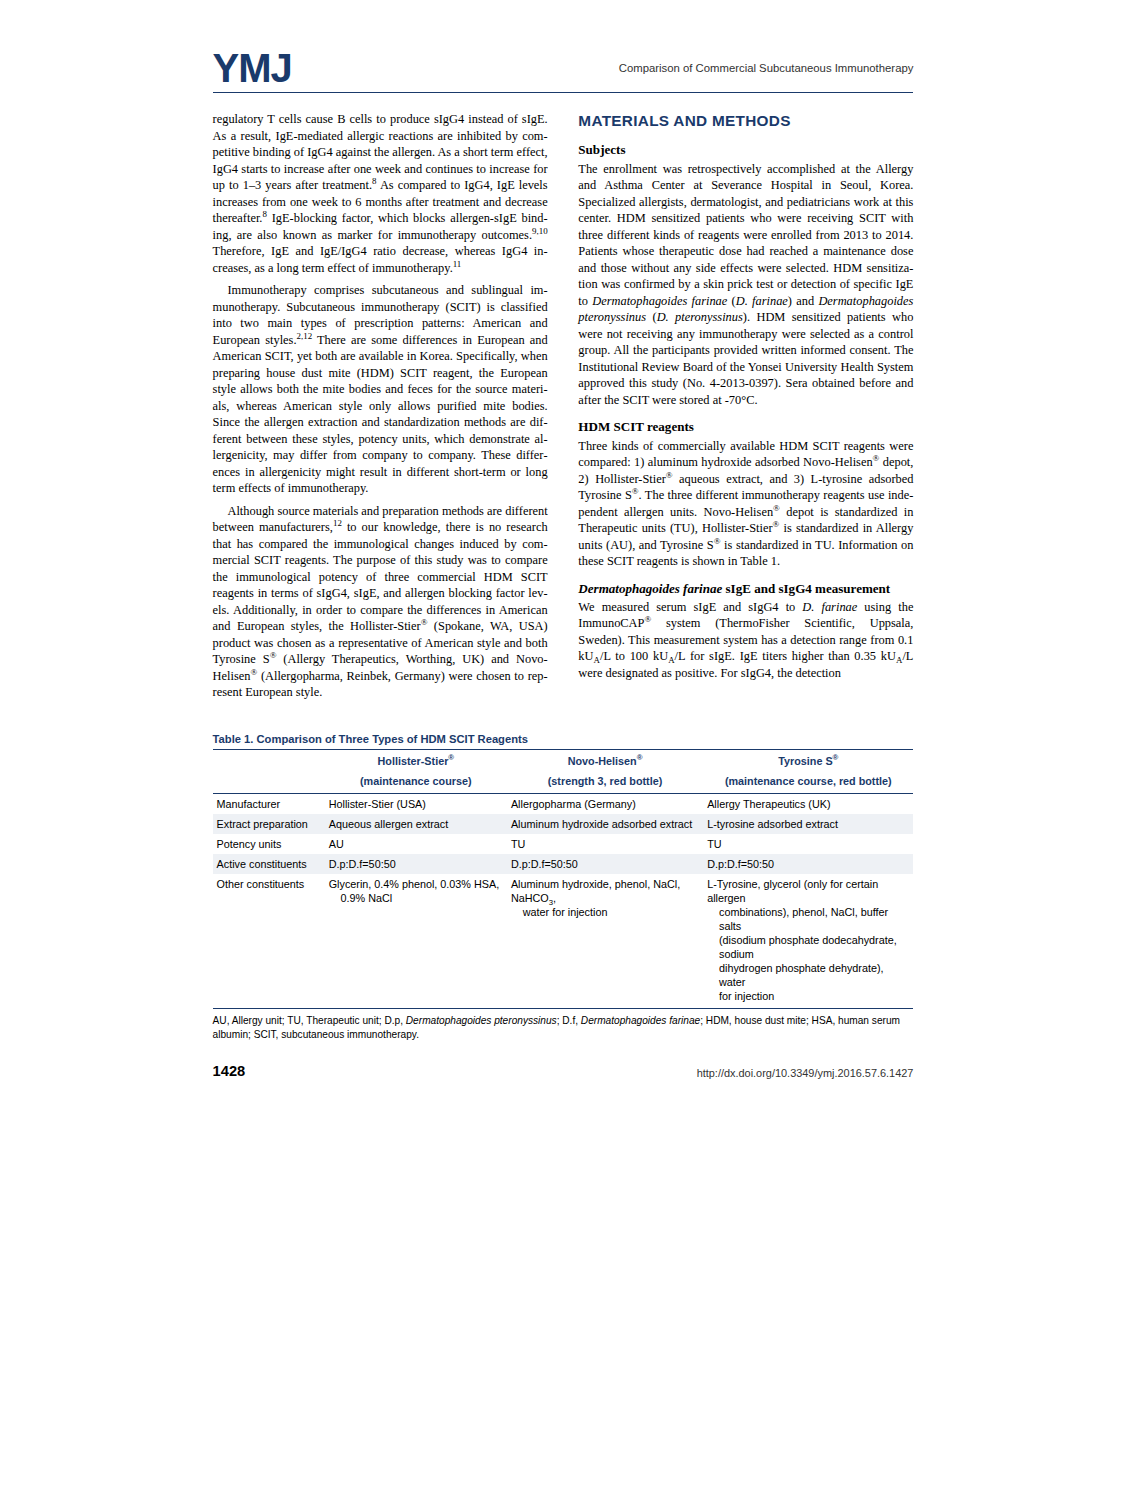YMJ
Comparison of Commercial Subcutaneous Immunotherapy
regulatory T cells cause B cells to produce sIgG4 instead of sIgE. As a result, IgE-mediated allergic reactions are inhibited by competitive binding of IgG4 against the allergen. As a short term effect, IgG4 starts to increase after one week and continues to increase for up to 1–3 years after treatment.8 As compared to IgG4, IgE levels increases from one week to 6 months after treatment and decrease thereafter.8 IgE-blocking factor, which blocks allergen-sIgE binding, are also known as marker for immunotherapy outcomes.9,10 Therefore, IgE and IgE/IgG4 ratio decrease, whereas IgG4 increases, as a long term effect of immunotherapy.11
Immunotherapy comprises subcutaneous and sublingual immunotherapy. Subcutaneous immunotherapy (SCIT) is classified into two main types of prescription patterns: American and European styles.2,12 There are some differences in European and American SCIT, yet both are available in Korea. Specifically, when preparing house dust mite (HDM) SCIT reagent, the European style allows both the mite bodies and feces for the source materials, whereas American style only allows purified mite bodies. Since the allergen extraction and standardization methods are different between these styles, potency units, which demonstrate allergenicity, may differ from company to company. These differences in allergenicity might result in different short-term or long term effects of immunotherapy.
Although source materials and preparation methods are different between manufacturers,12 to our knowledge, there is no research that has compared the immunological changes induced by commercial SCIT reagents. The purpose of this study was to compare the immunological potency of three commercial HDM SCIT reagents in terms of sIgG4, sIgE, and allergen blocking factor levels. Additionally, in order to compare the differences in American and European styles, the Hollister-Stier® (Spokane, WA, USA) product was chosen as a representative of American style and both Tyrosine S® (Allergy Therapeutics, Worthing, UK) and Novo-Helisen® (Allergopharma, Reinbek, Germany) were chosen to represent European style.
MATERIALS AND METHODS
Subjects
The enrollment was retrospectively accomplished at the Allergy and Asthma Center at Severance Hospital in Seoul, Korea. Specialized allergists, dermatologist, and pediatricians work at this center. HDM sensitized patients who were receiving SCIT with three different kinds of reagents were enrolled from 2013 to 2014. Patients whose therapeutic dose had reached a maintenance dose and those without any side effects were selected. HDM sensitization was confirmed by a skin prick test or detection of specific IgE to Dermatophagoides farinae (D. farinae) and Dermatophagoides pteronyssinus (D. pteronyssinus). HDM sensitized patients who were not receiving any immunotherapy were selected as a control group. All the participants provided written informed consent. The Institutional Review Board of the Yonsei University Health System approved this study (No. 4-2013-0397). Sera obtained before and after the SCIT were stored at -70°C.
HDM SCIT reagents
Three kinds of commercially available HDM SCIT reagents were compared: 1) aluminum hydroxide adsorbed Novo-Helisen® depot, 2) Hollister-Stier® aqueous extract, and 3) L-tyrosine adsorbed Tyrosine S®. The three different immunotherapy reagents use independent allergen units. Novo-Helisen® depot is standardized in Therapeutic units (TU), Hollister-Stier® is standardized in Allergy units (AU), and Tyrosine S® is standardized in TU. Information on these SCIT reagents is shown in Table 1.
Dermatophagoides farinae sIgE and sIgG4 measurement
We measured serum sIgE and sIgG4 to D. farinae using the ImmunoCAP® system (ThermoFisher Scientific, Uppsala, Sweden). This measurement system has a detection range from 0.1 kUA/L to 100 kUA/L for sIgE. IgE titers higher than 0.35 kUA/L were designated as positive. For sIgG4, the detection
Table 1. Comparison of Three Types of HDM SCIT Reagents
| | Hollister-Stier ® | Novo-Helisen ® | Tyrosine S ® |
| --- | --- | --- | --- |
| | (maintenance course) | (strength 3, red bottle) | (maintenance course, red bottle) |
| Manufacturer | Hollister-Stier (USA) | Allergopharma (Germany) | Allergy Therapeutics (UK) |
| Extract preparation | Aqueous allergen extract | Aluminum hydroxide adsorbed extract | L-tyrosine adsorbed extract |
| Potency units | AU | TU | TU |
| Active constituents | D.p:D.f=50:50 | D.p:D.f=50:50 | D.p:D.f=50:50 |
| Other constituents | Glycerin, 0.4% phenol, 0.03% HSA, 0.9% NaCl | Aluminum hydroxide, phenol, NaCl, NaHCO 3 , water for injection | L-Tyrosine, glycerol (only for certain allergen combinations), phenol, NaCl, buffer salts (disodium phosphate dodecahydrate, sodium dihydrogen phosphate dehydrate), water for injection |
AU, Allergy unit; TU, Therapeutic unit; D.p, Dermatophagoides pteronyssinus; D.f, Dermatophagoides farinae; HDM, house dust mite; HSA, human serum albumin; SCIT, subcutaneous immunotherapy.
1428
http://dx.doi.org/10.3349/ymj.2016.57.6.1427